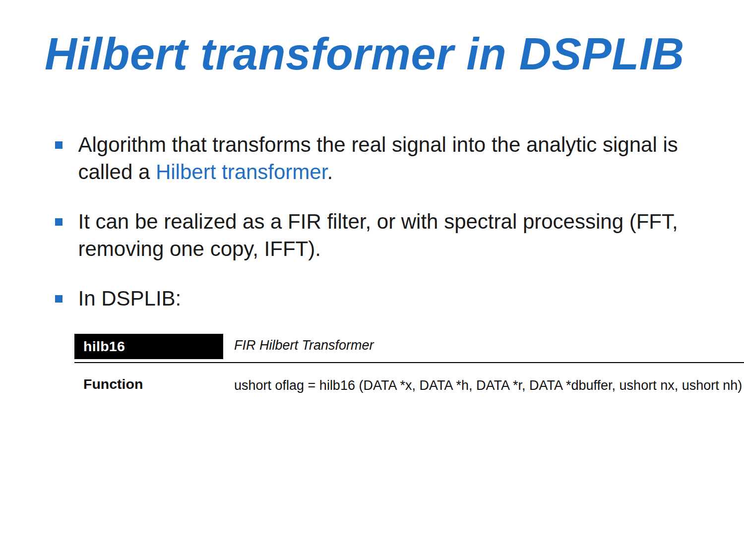Hilbert transformer in DSPLIB
Algorithm that transforms the real signal into the analytic signal is called a Hilbert transformer.
It can be realized as a FIR filter, or with spectral processing (FFT, removing one copy, IFFT).
In DSPLIB:
hilb16
FIR Hilbert Transformer
Function
ushort oflag = hilb16 (DATA *x, DATA *h, DATA *r, DATA *dbuffer, ushort nx, ushort nh)